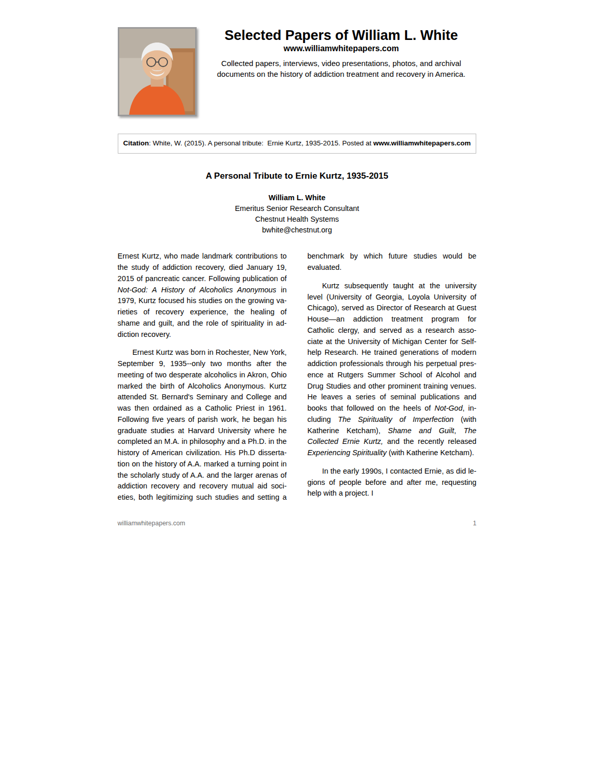Selected Papers of William L. White
www.williamwhitepapers.com
Collected papers, interviews, video presentations, photos, and archival documents on the history of addiction treatment and recovery in America.
Citation: White, W. (2015). A personal tribute: Ernie Kurtz, 1935-2015. Posted at www.williamwhitepapers.com
A Personal Tribute to Ernie Kurtz, 1935-2015
William L. White
Emeritus Senior Research Consultant
Chestnut Health Systems
bwhite@chestnut.org
Ernest Kurtz, who made landmark contributions to the study of addiction recovery, died January 19, 2015 of pancreatic cancer. Following publication of Not-God: A History of Alcoholics Anonymous in 1979, Kurtz focused his studies on the growing varieties of recovery experience, the healing of shame and guilt, and the role of spirituality in addiction recovery.
Ernest Kurtz was born in Rochester, New York, September 9, 1935--only two months after the meeting of two desperate alcoholics in Akron, Ohio marked the birth of Alcoholics Anonymous. Kurtz attended St. Bernard's Seminary and College and was then ordained as a Catholic Priest in 1961. Following five years of parish work, he began his graduate studies at Harvard University where he completed an M.A. in philosophy and a Ph.D. in the history of American civilization. His Ph.D dissertation on the history of A.A. marked a turning point in the scholarly study of A.A. and the larger arenas of addiction recovery and recovery mutual aid societies, both legitimizing such studies and setting a benchmark by which future studies would be evaluated.
Kurtz subsequently taught at the university level (University of Georgia, Loyola University of Chicago), served as Director of Research at Guest House—an addiction treatment program for Catholic clergy, and served as a research associate at the University of Michigan Center for Self-help Research. He trained generations of modern addiction professionals through his perpetual presence at Rutgers Summer School of Alcohol and Drug Studies and other prominent training venues. He leaves a series of seminal publications and books that followed on the heels of Not-God, including The Spirituality of Imperfection (with Katherine Ketcham), Shame and Guilt, The Collected Ernie Kurtz, and the recently released Experiencing Spirituality (with Katherine Ketcham).
In the early 1990s, I contacted Ernie, as did legions of people before and after me, requesting help with a project. I
williamwhitepapers.com 1